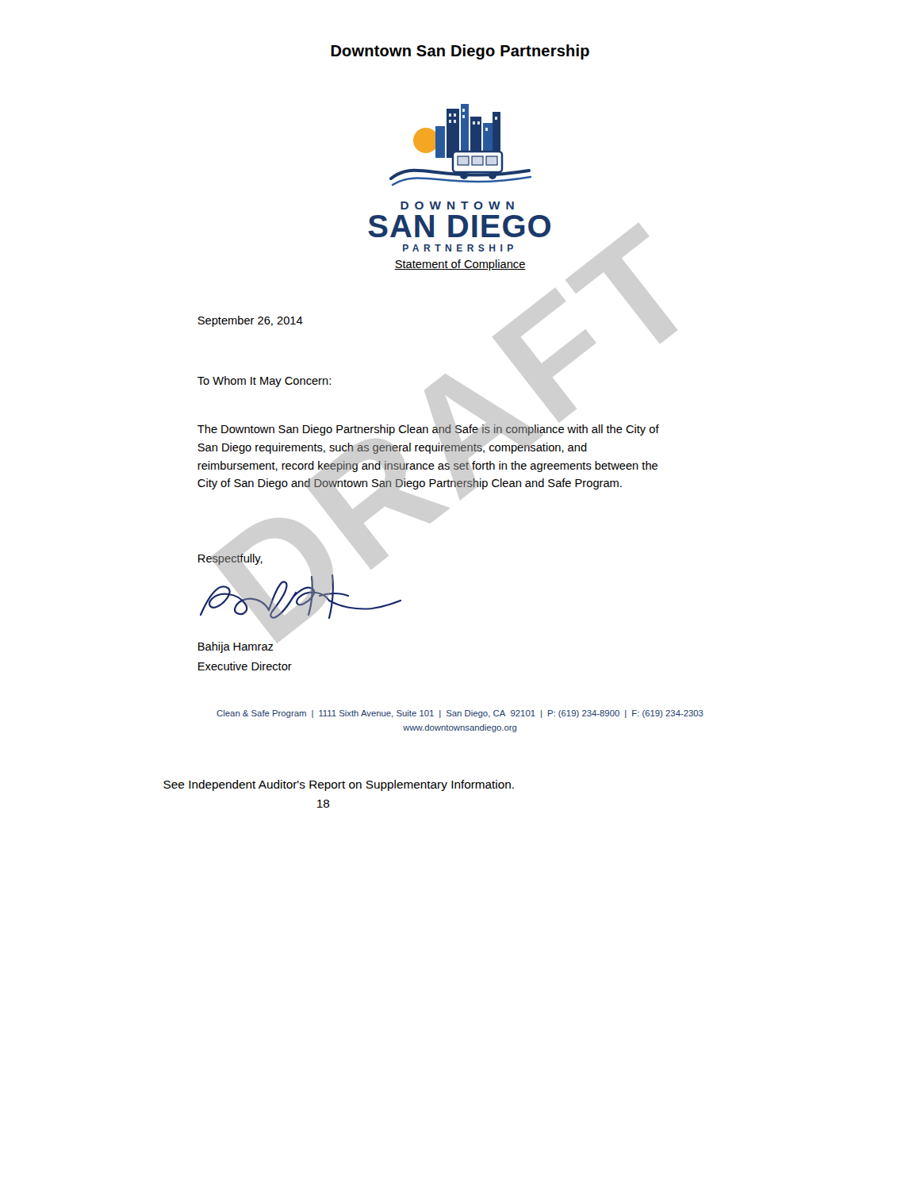Downtown San Diego Partnership
DOWNTOWN
SAN DIEGO
PARTNERSHIP
Statement of Compliance
September 26, 2014
To Whom It May Concern:
The Downtown San Diego Partnership Clean and Safe is in compliance with all the City of San Diego requirements, such as general requirements, compensation, and reimbursement, record keeping and insurance as set forth in the agreements between the City of San Diego and Downtown San Diego Partnership Clean and Safe Program.
Respectfully,
Bahija Hamraz
Executive Director
DRAFT
Clean & Safe Program|1111 Sixth Avenue, Suite 101|San Diego, CA 92101|P: (619) 234-8900|F: (619) 234-2303
www.downtownsandiego.org
See Independent Auditor's Report on Supplementary Information.
18